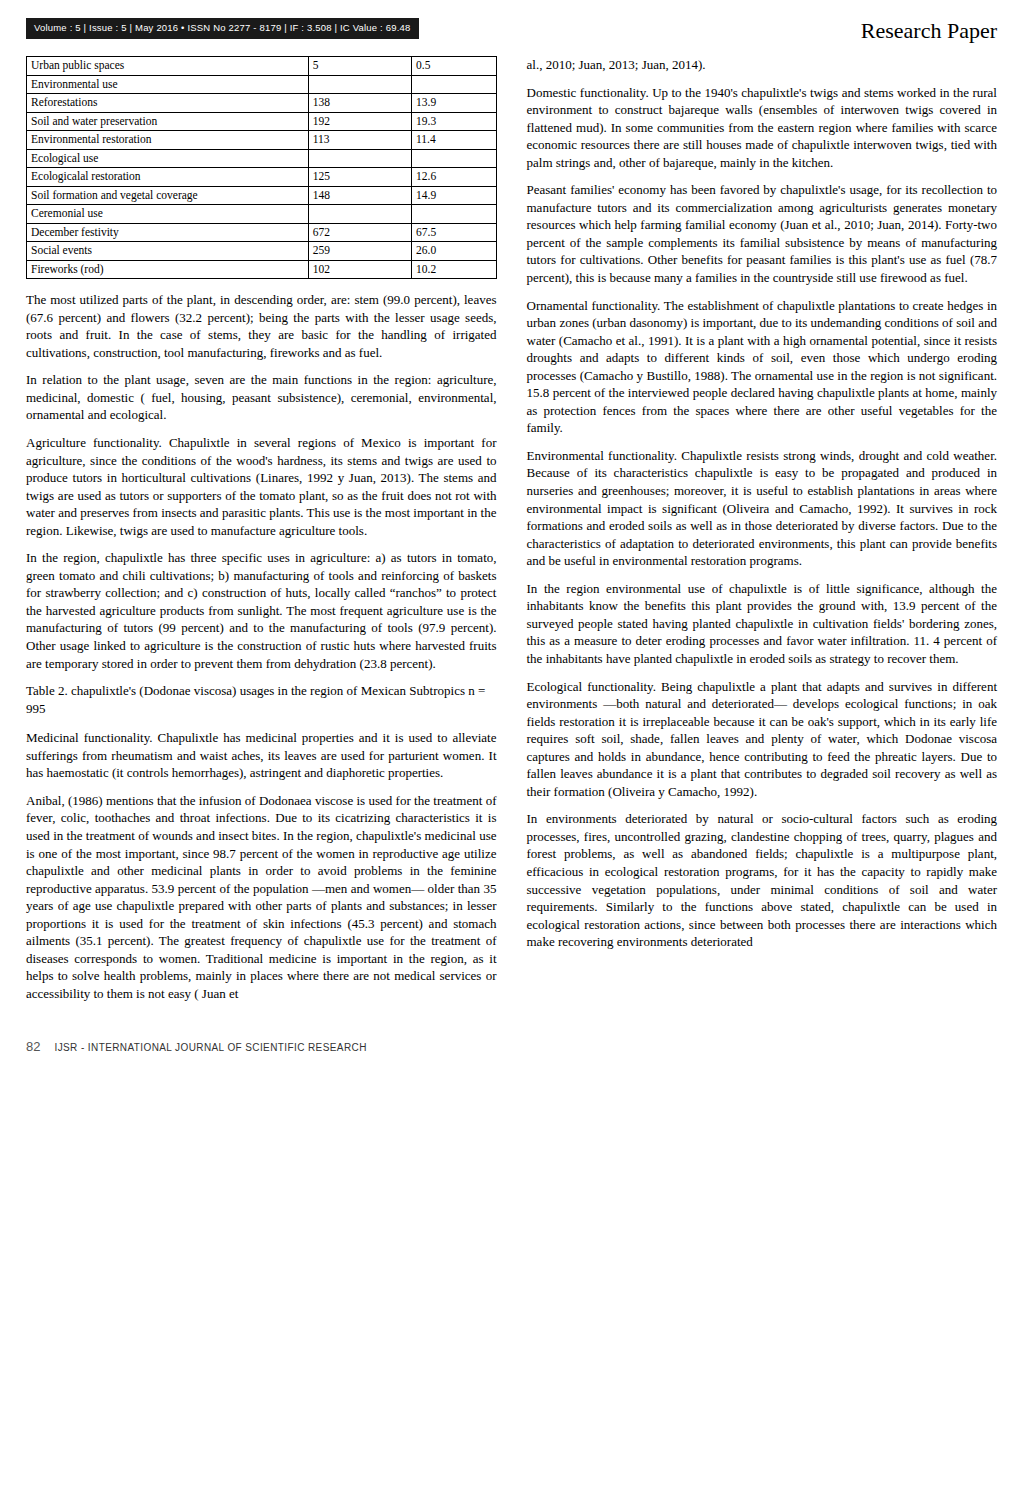Volume : 5 | Issue : 5 | May 2016 • ISSN No 2277 - 8179 | IF : 3.508 | IC Value : 69.48
Research Paper
| Urban public spaces | 5 | 0.5 |
| Environmental use | | |
| Reforestations | 138 | 13.9 |
| Soil and water preservation | 192 | 19.3 |
| Environmental restoration | 113 | 11.4 |
| Ecological use | | |
| Ecologicalal restoration | 125 | 12.6 |
| Soil formation and vegetal coverage | 148 | 14.9 |
| Ceremonial use | | |
| December festivity | 672 | 67.5 |
| Social events | 259 | 26.0 |
| Fireworks (rod) | 102 | 10.2 |
The most utilized parts of the plant, in descending order, are: stem (99.0 percent), leaves (67.6 percent) and flowers (32.2 percent); being the parts with the lesser usage seeds, roots and fruit. In the case of stems, they are basic for the handling of irrigated cultivations, construction, tool manufacturing, fireworks and as fuel.
In relation to the plant usage, seven are the main functions in the region: agriculture, medicinal, domestic ( fuel, housing, peasant subsistence), ceremonial, environmental, ornamental and ecological.
Agriculture functionality. Chapulixtle in several regions of Mexico is important for agriculture, since the conditions of the wood's hardness, its stems and twigs are used to produce tutors in horticultural cultivations (Linares, 1992 y Juan, 2013). The stems and twigs are used as tutors or supporters of the tomato plant, so as the fruit does not rot with water and preserves from insects and parasitic plants. This use is the most important in the region. Likewise, twigs are used to manufacture agriculture tools.
In the region, chapulixtle has three specific uses in agriculture: a) as tutors in tomato, green tomato and chili cultivations; b) manufacturing of tools and reinforcing of baskets for strawberry collection; and c) construction of huts, locally called “ranchos” to protect the harvested agriculture products from sunlight. The most frequent agriculture use is the manufacturing of tutors (99 percent) and to the manufacturing of tools (97.9 percent). Other usage linked to agriculture is the construction of rustic huts where harvested fruits are temporary stored in order to prevent them from dehydration (23.8 percent).
Table 2. chapulixtle's (Dodonae viscosa) usages in the region of Mexican Subtropics n = 995
Medicinal functionality. Chapulixtle has medicinal properties and it is used to alleviate sufferings from rheumatism and waist aches, its leaves are used for parturient women. It has haemostatic (it controls hemorrhages), astringent and diaphoretic properties.
Anibal, (1986) mentions that the infusion of Dodonaea viscose is used for the treatment of fever, colic, toothaches and throat infections. Due to its cicatrizing characteristics it is used in the treatment of wounds and insect bites. In the region, chapulixtle's medicinal use is one of the most important, since 98.7 percent of the women in reproductive age utilize chapulixtle and other medicinal plants in order to avoid problems in the feminine reproductive apparatus. 53.9 percent of the population —men and women— older than 35 years of age use chapulixtle prepared with other parts of plants and substances; in lesser proportions it is used for the treatment of skin infections (45.3 percent) and stomach ailments (35.1 percent). The greatest frequency of chapulixtle use for the treatment of diseases corresponds to women. Traditional medicine is important in the region, as it helps to solve health problems, mainly in places where there are not medical services or accessibility to them is not easy ( Juan et
al., 2010; Juan, 2013; Juan, 2014).
Domestic functionality. Up to the 1940's chapulixtle's twigs and stems worked in the rural environment to construct bajareque walls (ensembles of interwoven twigs covered in flattened mud). In some communities from the eastern region where families with scarce economic resources there are still houses made of chapulixtle interwoven twigs, tied with palm strings and, other of bajareque, mainly in the kitchen.
Peasant families' economy has been favored by chapulixtle's usage, for its recollection to manufacture tutors and its commercialization among agriculturists generates monetary resources which help farming familial economy (Juan et al., 2010; Juan, 2014). Forty-two percent of the sample complements its familial subsistence by means of manufacturing tutors for cultivations. Other benefits for peasant families is this plant's use as fuel (78.7 percent), this is because many a families in the countryside still use firewood as fuel.
Ornamental functionality. The establishment of chapulixtle plantations to create hedges in urban zones (urban dasonomy) is important, due to its undemanding conditions of soil and water (Camacho et al., 1991). It is a plant with a high ornamental potential, since it resists droughts and adapts to different kinds of soil, even those which undergo eroding processes (Camacho y Bustillo, 1988). The ornamental use in the region is not significant. 15.8 percent of the interviewed people declared having chapulixtle plants at home, mainly as protection fences from the spaces where there are other useful vegetables for the family.
Environmental functionality. Chapulixtle resists strong winds, drought and cold weather. Because of its characteristics chapulixtle is easy to be propagated and produced in nurseries and greenhouses; moreover, it is useful to establish plantations in areas where environmental impact is significant (Oliveira and Camacho, 1992). It survives in rock formations and eroded soils as well as in those deteriorated by diverse factors. Due to the characteristics of adaptation to deteriorated environments, this plant can provide benefits and be useful in environmental restoration programs.
In the region environmental use of chapulixtle is of little significance, although the inhabitants know the benefits this plant provides the ground with, 13.9 percent of the surveyed people stated having planted chapulixtle in cultivation fields' bordering zones, this as a measure to deter eroding processes and favor water infiltration. 11. 4 percent of the inhabitants have planted chapulixtle in eroded soils as strategy to recover them.
Ecological functionality. Being chapulixtle a plant that adapts and survives in different environments —both natural and deteriorated— develops ecological functions; in oak fields restoration it is irreplaceable because it can be oak's support, which in its early life requires soft soil, shade, fallen leaves and plenty of water, which Dodonae viscosa captures and holds in abundance, hence contributing to feed the phreatic layers. Due to fallen leaves abundance it is a plant that contributes to degraded soil recovery as well as their formation (Oliveira y Camacho, 1992).
In environments deteriorated by natural or socio-cultural factors such as eroding processes, fires, uncontrolled grazing, clandestine chopping of trees, quarry, plagues and forest problems, as well as abandoned fields; chapulixtle is a multipurpose plant, efficacious in ecological restoration programs, for it has the capacity to rapidly make successive vegetation populations, under minimal conditions of soil and water requirements. Similarly to the functions above stated, chapulixtle can be used in ecological restoration actions, since between both processes there are interactions which make recovering environments deteriorated
82 IJSR - INTERNATIONAL JOURNAL OF SCIENTIFIC RESEARCH